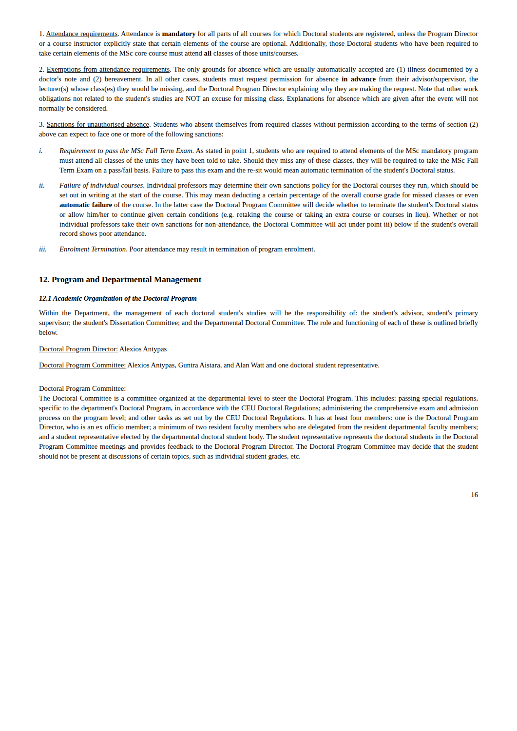1. Attendance requirements. Attendance is mandatory for all parts of all courses for which Doctoral students are registered, unless the Program Director or a course instructor explicitly state that certain elements of the course are optional. Additionally, those Doctoral students who have been required to take certain elements of the MSc core course must attend all classes of those units/courses.
2. Exemptions from attendance requirements. The only grounds for absence which are usually automatically accepted are (1) illness documented by a doctor's note and (2) bereavement. In all other cases, students must request permission for absence in advance from their advisor/supervisor, the lecturer(s) whose class(es) they would be missing, and the Doctoral Program Director explaining why they are making the request. Note that other work obligations not related to the student's studies are NOT an excuse for missing class. Explanations for absence which are given after the event will not normally be considered.
3. Sanctions for unauthorised absence. Students who absent themselves from required classes without permission according to the terms of section (2) above can expect to face one or more of the following sanctions:
Requirement to pass the MSc Fall Term Exam. As stated in point 1, students who are required to attend elements of the MSc mandatory program must attend all classes of the units they have been told to take. Should they miss any of these classes, they will be required to take the MSc Fall Term Exam on a pass/fail basis. Failure to pass this exam and the re-sit would mean automatic termination of the student's Doctoral status.
Failure of individual courses. Individual professors may determine their own sanctions policy for the Doctoral courses they run, which should be set out in writing at the start of the course. This may mean deducting a certain percentage of the overall course grade for missed classes or even automatic failure of the course. In the latter case the Doctoral Program Committee will decide whether to terminate the student's Doctoral status or allow him/her to continue given certain conditions (e.g. retaking the course or taking an extra course or courses in lieu). Whether or not individual professors take their own sanctions for non-attendance, the Doctoral Committee will act under point iii) below if the student's overall record shows poor attendance.
Enrolment Termination. Poor attendance may result in termination of program enrolment.
12. Program and Departmental Management
12.1 Academic Organization of the Doctoral Program
Within the Department, the management of each doctoral student's studies will be the responsibility of: the student's advisor, student's primary supervisor; the student's Dissertation Committee; and the Departmental Doctoral Committee. The role and functioning of each of these is outlined briefly below.
Doctoral Program Director: Alexios Antypas
Doctoral Program Committee: Alexios Antypas, Guntra Aistara, and Alan Watt and one doctoral student representative.
Doctoral Program Committee:
The Doctoral Committee is a committee organized at the departmental level to steer the Doctoral Program. This includes: passing special regulations, specific to the department's Doctoral Program, in accordance with the CEU Doctoral Regulations; administering the comprehensive exam and admission process on the program level; and other tasks as set out by the CEU Doctoral Regulations. It has at least four members: one is the Doctoral Program Director, who is an ex officio member; a minimum of two resident faculty members who are delegated from the resident departmental faculty members; and a student representative elected by the departmental doctoral student body. The student representative represents the doctoral students in the Doctoral Program Committee meetings and provides feedback to the Doctoral Program Director. The Doctoral Program Committee may decide that the student should not be present at discussions of certain topics, such as individual student grades, etc.
16